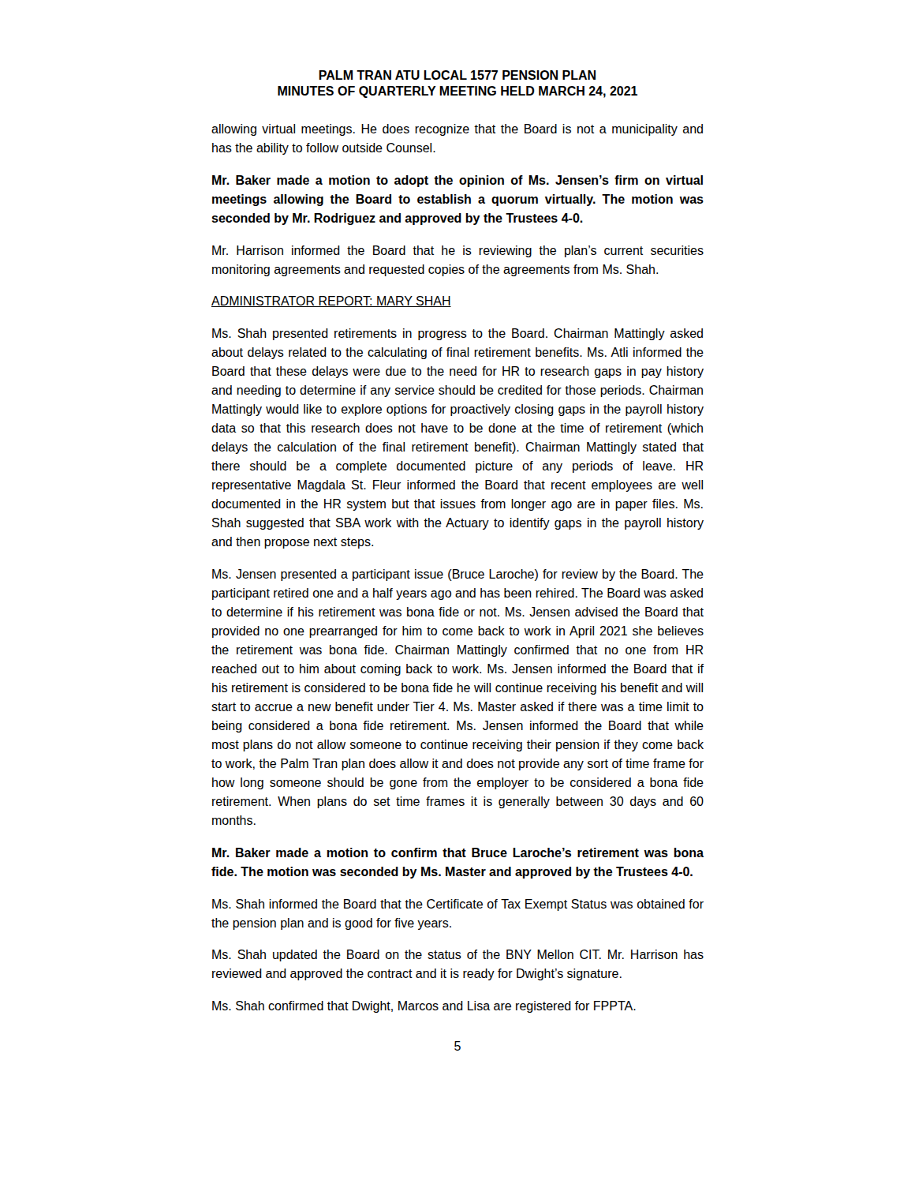PALM TRAN ATU LOCAL 1577 PENSION PLAN MINUTES OF QUARTERLY MEETING HELD MARCH 24, 2021
allowing virtual meetings. He does recognize that the Board is not a municipality and has the ability to follow outside Counsel.
Mr. Baker made a motion to adopt the opinion of Ms. Jensen’s firm on virtual meetings allowing the Board to establish a quorum virtually. The motion was seconded by Mr. Rodriguez and approved by the Trustees 4-0.
Mr. Harrison informed the Board that he is reviewing the plan’s current securities monitoring agreements and requested copies of the agreements from Ms. Shah.
ADMINISTRATOR REPORT: MARY SHAH
Ms. Shah presented retirements in progress to the Board. Chairman Mattingly asked about delays related to the calculating of final retirement benefits. Ms. Atli informed the Board that these delays were due to the need for HR to research gaps in pay history and needing to determine if any service should be credited for those periods. Chairman Mattingly would like to explore options for proactively closing gaps in the payroll history data so that this research does not have to be done at the time of retirement (which delays the calculation of the final retirement benefit). Chairman Mattingly stated that there should be a complete documented picture of any periods of leave. HR representative Magdala St. Fleur informed the Board that recent employees are well documented in the HR system but that issues from longer ago are in paper files. Ms. Shah suggested that SBA work with the Actuary to identify gaps in the payroll history and then propose next steps.
Ms. Jensen presented a participant issue (Bruce Laroche) for review by the Board. The participant retired one and a half years ago and has been rehired. The Board was asked to determine if his retirement was bona fide or not. Ms. Jensen advised the Board that provided no one prearranged for him to come back to work in April 2021 she believes the retirement was bona fide. Chairman Mattingly confirmed that no one from HR reached out to him about coming back to work. Ms. Jensen informed the Board that if his retirement is considered to be bona fide he will continue receiving his benefit and will start to accrue a new benefit under Tier 4. Ms. Master asked if there was a time limit to being considered a bona fide retirement. Ms. Jensen informed the Board that while most plans do not allow someone to continue receiving their pension if they come back to work, the Palm Tran plan does allow it and does not provide any sort of time frame for how long someone should be gone from the employer to be considered a bona fide retirement. When plans do set time frames it is generally between 30 days and 60 months.
Mr. Baker made a motion to confirm that Bruce Laroche’s retirement was bona fide. The motion was seconded by Ms. Master and approved by the Trustees 4-0.
Ms. Shah informed the Board that the Certificate of Tax Exempt Status was obtained for the pension plan and is good for five years.
Ms. Shah updated the Board on the status of the BNY Mellon CIT. Mr. Harrison has reviewed and approved the contract and it is ready for Dwight’s signature.
Ms. Shah confirmed that Dwight, Marcos and Lisa are registered for FPPTA.
5